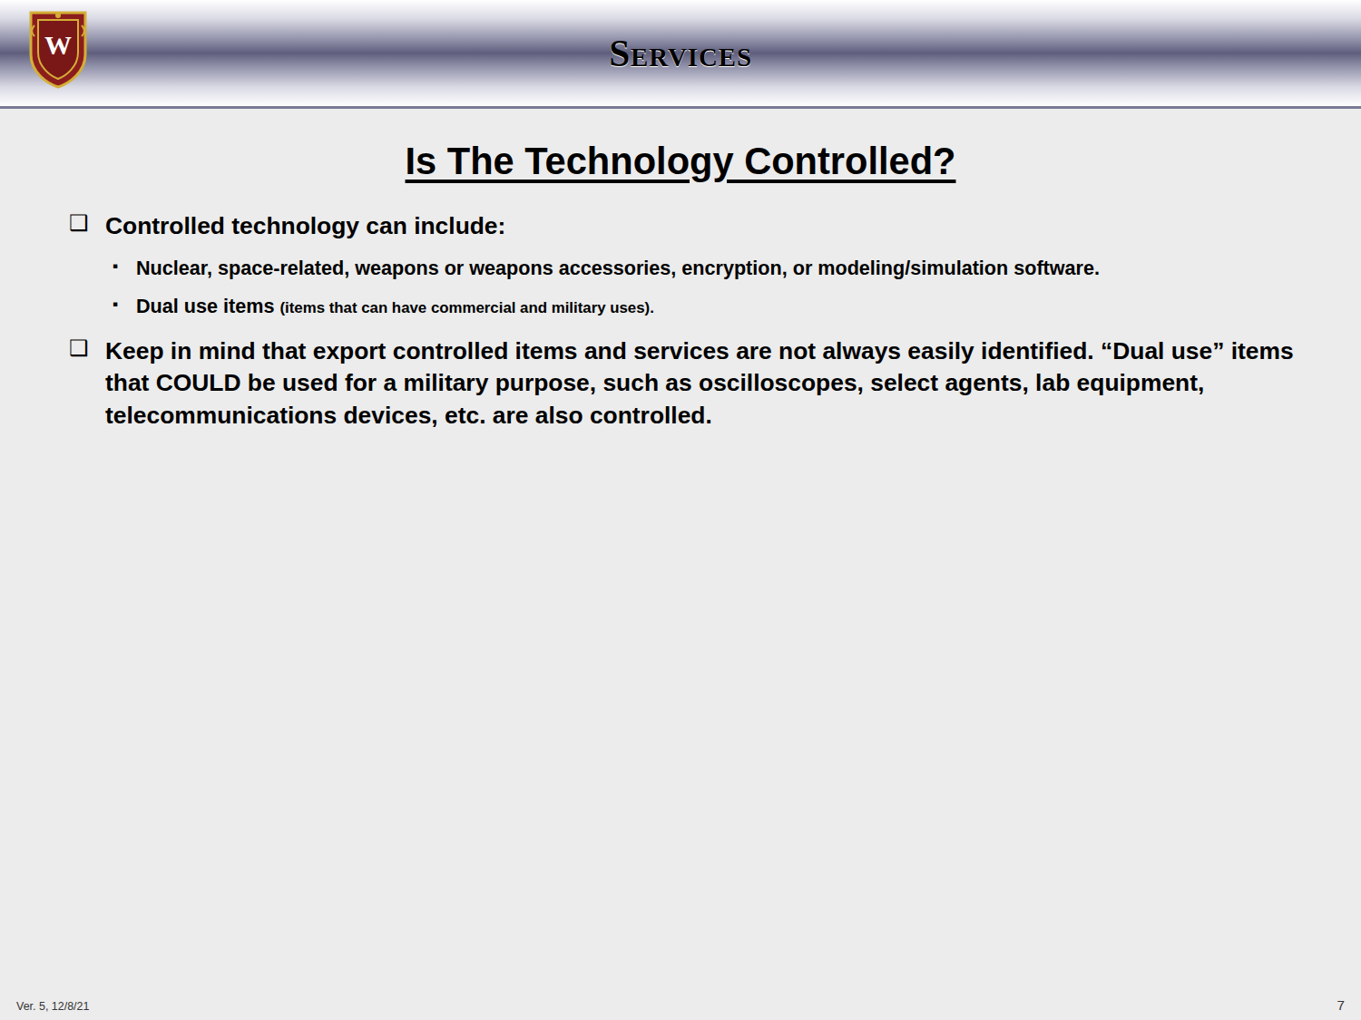W
Services
Is The Technology Controlled?
Controlled technology can include:
Nuclear, space-related, weapons or weapons accessories, encryption, or modeling/simulation software.
Dual use items (items that can have commercial and military uses).
Keep in mind that export controlled items and services are not always easily identified. “Dual use” items that COULD be used for a military purpose, such as oscilloscopes, select agents, lab equipment, telecommunications devices, etc. are also controlled.
Ver. 5, 12/8/21 7